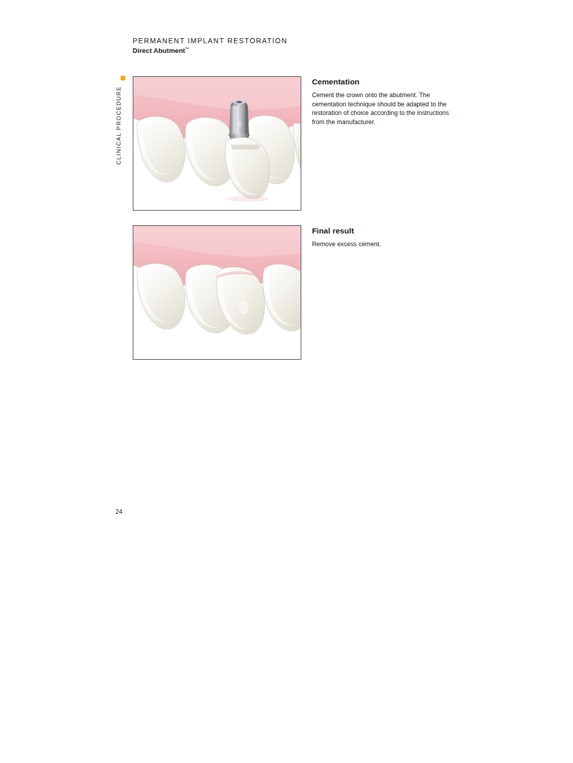Permanent Implant Restoration
Direct Abutment™
Clinical Procedure
5
Cementation
Cement the crown onto the abutment. The cementation technique should be adapted to the restoration of choice according to the instructions from the manufacturer.
Final result
Remove excess cement.
24